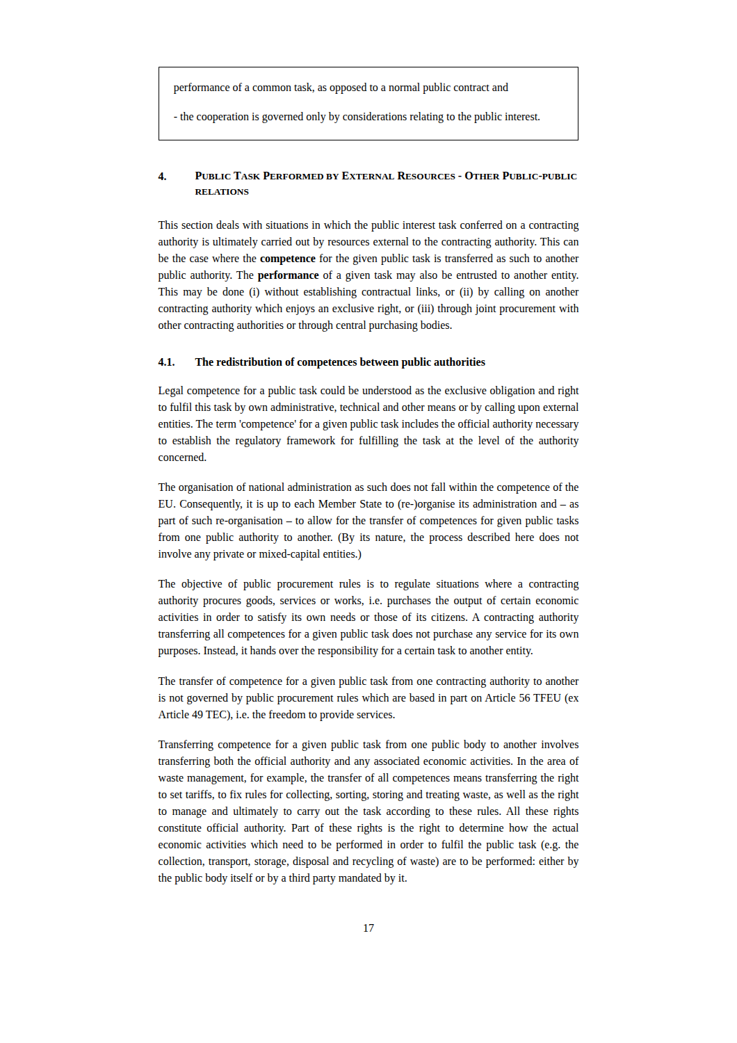performance of a common task, as opposed to a normal public contract and
- the cooperation is governed only by considerations relating to the public interest.
4. PUBLIC TASK PERFORMED BY EXTERNAL RESOURCES - OTHER PUBLIC-PUBLIC RELATIONS
This section deals with situations in which the public interest task conferred on a contracting authority is ultimately carried out by resources external to the contracting authority. This can be the case where the competence for the given public task is transferred as such to another public authority. The performance of a given task may also be entrusted to another entity. This may be done (i) without establishing contractual links, or (ii) by calling on another contracting authority which enjoys an exclusive right, or (iii) through joint procurement with other contracting authorities or through central purchasing bodies.
4.1. The redistribution of competences between public authorities
Legal competence for a public task could be understood as the exclusive obligation and right to fulfil this task by own administrative, technical and other means or by calling upon external entities. The term 'competence' for a given public task includes the official authority necessary to establish the regulatory framework for fulfilling the task at the level of the authority concerned.
The organisation of national administration as such does not fall within the competence of the EU. Consequently, it is up to each Member State to (re-)organise its administration and – as part of such re-organisation – to allow for the transfer of competences for given public tasks from one public authority to another. (By its nature, the process described here does not involve any private or mixed-capital entities.)
The objective of public procurement rules is to regulate situations where a contracting authority procures goods, services or works, i.e. purchases the output of certain economic activities in order to satisfy its own needs or those of its citizens. A contracting authority transferring all competences for a given public task does not purchase any service for its own purposes. Instead, it hands over the responsibility for a certain task to another entity.
The transfer of competence for a given public task from one contracting authority to another is not governed by public procurement rules which are based in part on Article 56 TFEU (ex Article 49 TEC), i.e. the freedom to provide services.
Transferring competence for a given public task from one public body to another involves transferring both the official authority and any associated economic activities. In the area of waste management, for example, the transfer of all competences means transferring the right to set tariffs, to fix rules for collecting, sorting, storing and treating waste, as well as the right to manage and ultimately to carry out the task according to these rules. All these rights constitute official authority. Part of these rights is the right to determine how the actual economic activities which need to be performed in order to fulfil the public task (e.g. the collection, transport, storage, disposal and recycling of waste) are to be performed: either by the public body itself or by a third party mandated by it.
17